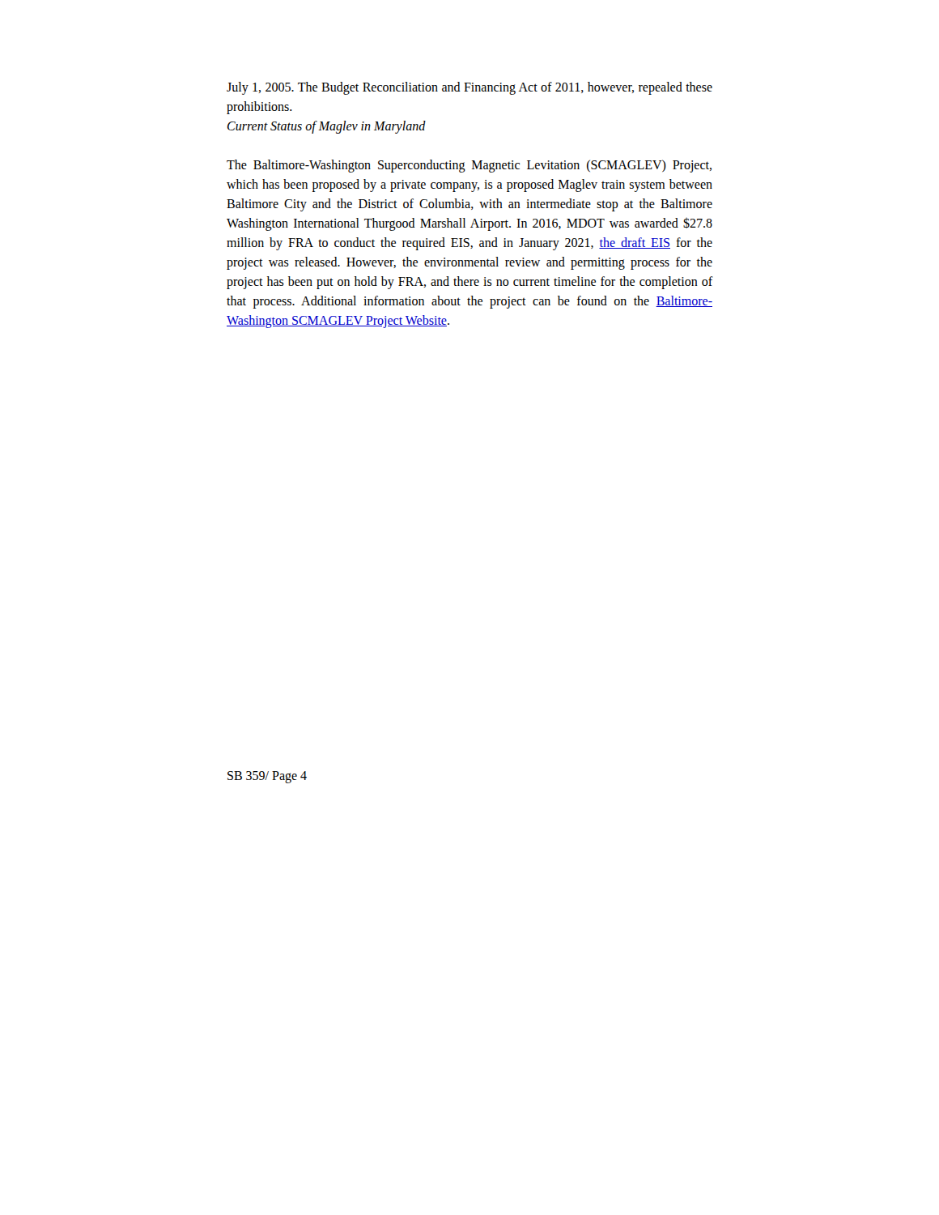July 1, 2005. The Budget Reconciliation and Financing Act of 2011, however, repealed these prohibitions.
Current Status of Maglev in Maryland
The Baltimore-Washington Superconducting Magnetic Levitation (SCMAGLEV) Project, which has been proposed by a private company, is a proposed Maglev train system between Baltimore City and the District of Columbia, with an intermediate stop at the Baltimore Washington International Thurgood Marshall Airport. In 2016, MDOT was awarded $27.8 million by FRA to conduct the required EIS, and in January 2021, the draft EIS for the project was released. However, the environmental review and permitting process for the project has been put on hold by FRA, and there is no current timeline for the completion of that process. Additional information about the project can be found on the Baltimore-Washington SCMAGLEV Project Website.
SB 359/ Page 4